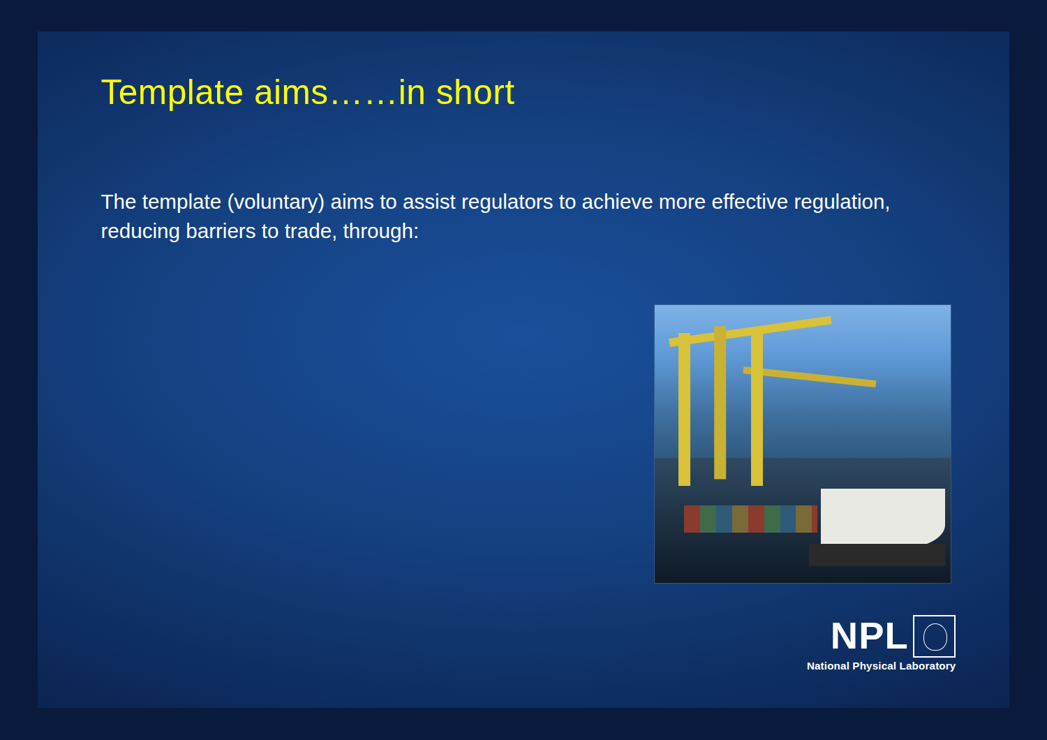Template aims……in short
The template (voluntary) aims to assist regulators to achieve more effective regulation, reducing barriers to trade, through:
NPL National Physical Laboratory